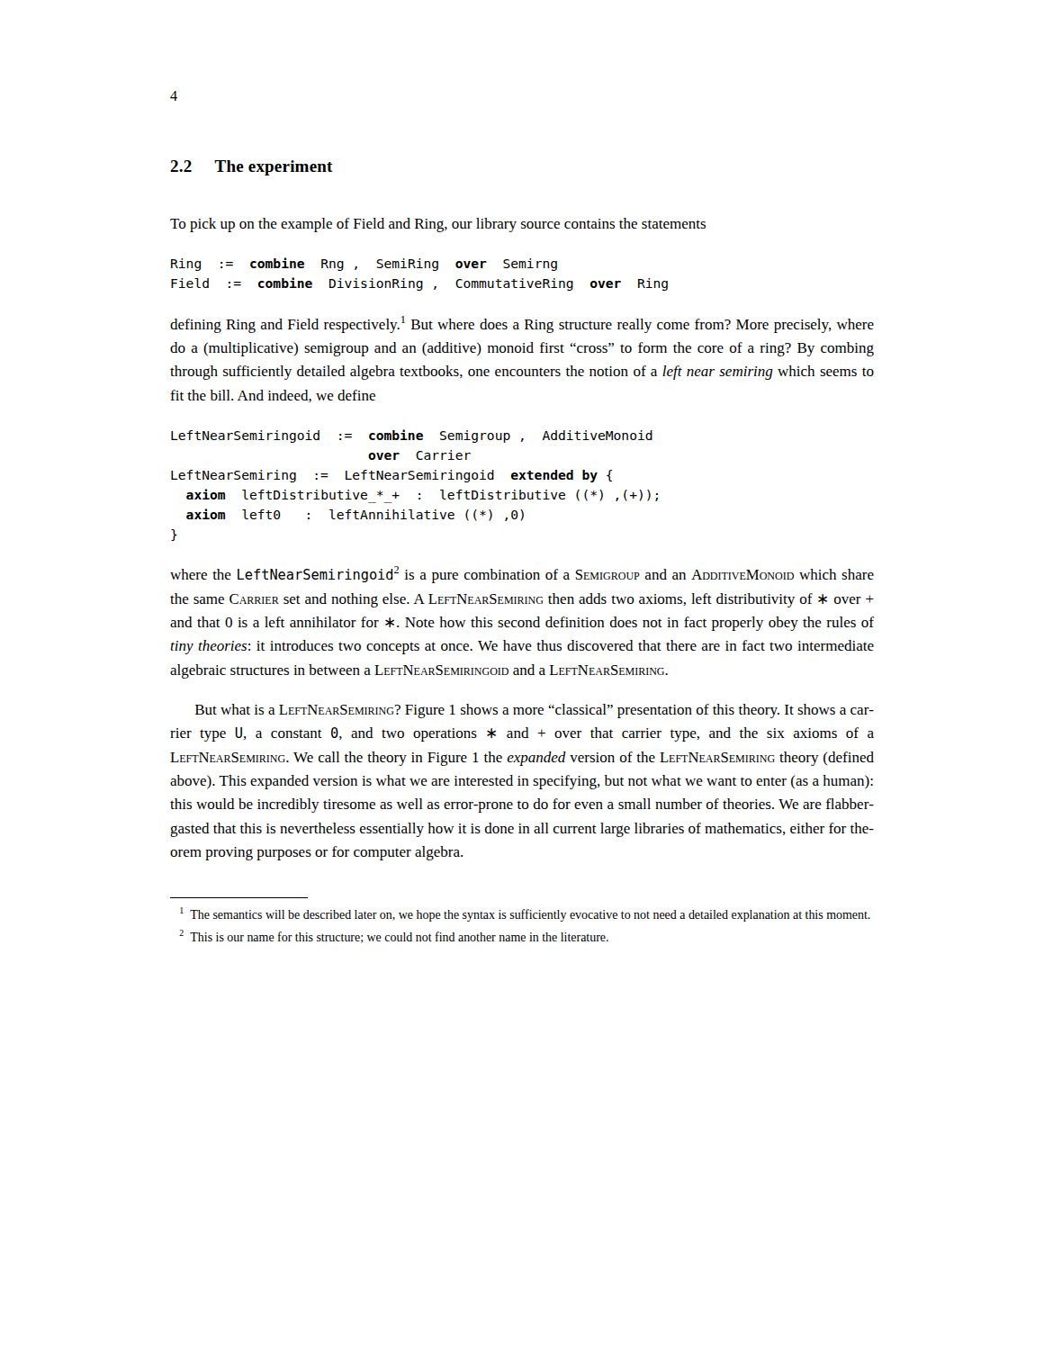4
2.2 The experiment
To pick up on the example of Field and Ring, our library source contains the statements
Ring  :=  combine  Rng ,  SemiRing  over  Semirng
Field  :=  combine  DivisionRing ,  CommutativeRing  over  Ring
defining Ring and Field respectively.1 But where does a Ring structure really come from? More precisely, where do a (multiplicative) semigroup and an (additive) monoid first “cross” to form the core of a ring? By combing through sufficiently detailed algebra textbooks, one encounters the notion of a left near semiring which seems to fit the bill. And indeed, we define
LeftNearSemiringoid  :=  combine  Semigroup ,  AdditiveMonoid
                         over  Carrier
LeftNearSemiring  :=  LeftNearSemiringoid  extended by {
  axiom  leftDistributive_*_+  :  leftDistributive ((*) ,(+));
  axiom  left0   :  leftAnnihilative ((*) ,0)
}
where the LeftNearSemiringoid2 is a pure combination of a Semigroup and an AdditiveMonoid which share the same Carrier set and nothing else. A LeftNearSemiring then adds two axioms, left distributivity of ∗ over + and that 0 is a left annihilator for ∗. Note how this second definition does not in fact properly obey the rules of tiny theories: it introduces two concepts at once. We have thus discovered that there are in fact two intermediate algebraic structures in between a LeftNearSemiringoid and a LeftNearSemiring.
But what is a LeftNearSemiring? Figure 1 shows a more “classical” presentation of this theory. It shows a carrier type U, a constant 0, and two operations ∗ and + over that carrier type, and the six axioms of a LeftNearSemiring. We call the theory in Figure 1 the expanded version of the LeftNearSemiring theory (defined above). This expanded version is what we are interested in specifying, but not what we want to enter (as a human): this would be incredibly tiresome as well as error-prone to do for even a small number of theories. We are flabbergasted that this is nevertheless essentially how it is done in all current large libraries of mathematics, either for theorem proving purposes or for computer algebra.
1
The semantics will be described later on, we hope the syntax is sufficiently evocative to not need a detailed explanation at this moment.
2
This is our name for this structure; we could not find another name in the literature.